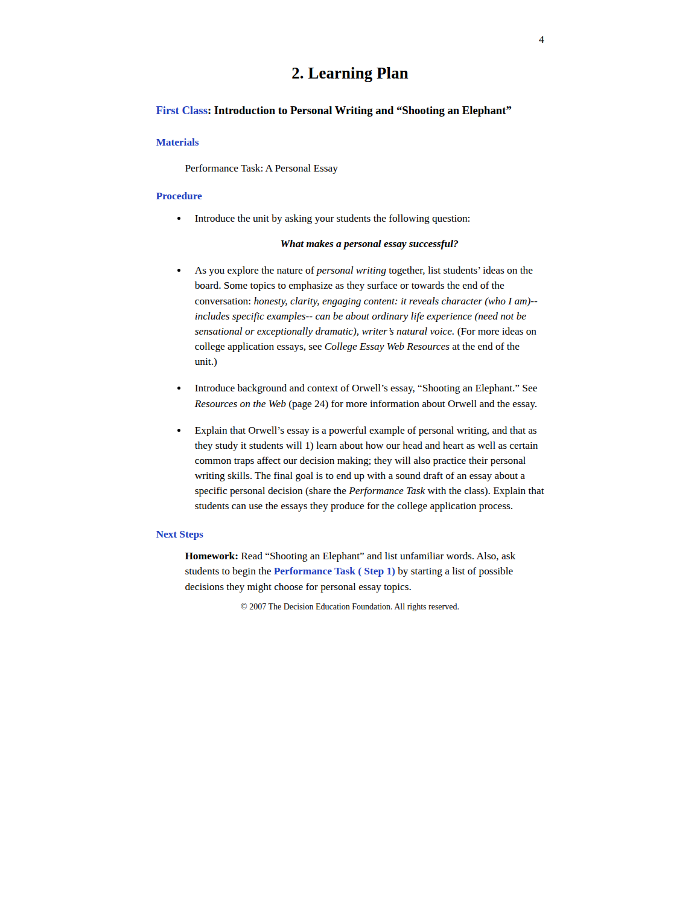4
2. Learning Plan
First Class: Introduction to Personal Writing and “Shooting an Elephant”
Materials
Performance Task: A Personal Essay
Procedure
Introduce the unit by asking your students the following question:
What makes a personal essay successful?
As you explore the nature of personal writing together, list students’ ideas on the board. Some topics to emphasize as they surface or towards the end of the conversation: honesty, clarity, engaging content: it reveals character (who I am)-- includes specific examples-- can be about ordinary life experience (need not be sensational or exceptionally dramatic), writer’s natural voice. (For more ideas on college application essays, see College Essay Web Resources at the end of the unit.)
Introduce background and context of Orwell’s essay, “Shooting an Elephant.” See Resources on the Web (page 24) for more information about Orwell and the essay.
Explain that Orwell’s essay is a powerful example of personal writing, and that as they study it students will 1) learn about how our head and heart as well as certain common traps affect our decision making; they will also practice their personal writing skills. The final goal is to end up with a sound draft of an essay about a specific personal decision (share the Performance Task with the class). Explain that students can use the essays they produce for the college application process.
Next Steps
Homework: Read “Shooting an Elephant” and list unfamiliar words. Also, ask students to begin the Performance Task ( Step 1) by starting a list of possible decisions they might choose for personal essay topics.
© 2007 The Decision Education Foundation. All rights reserved.